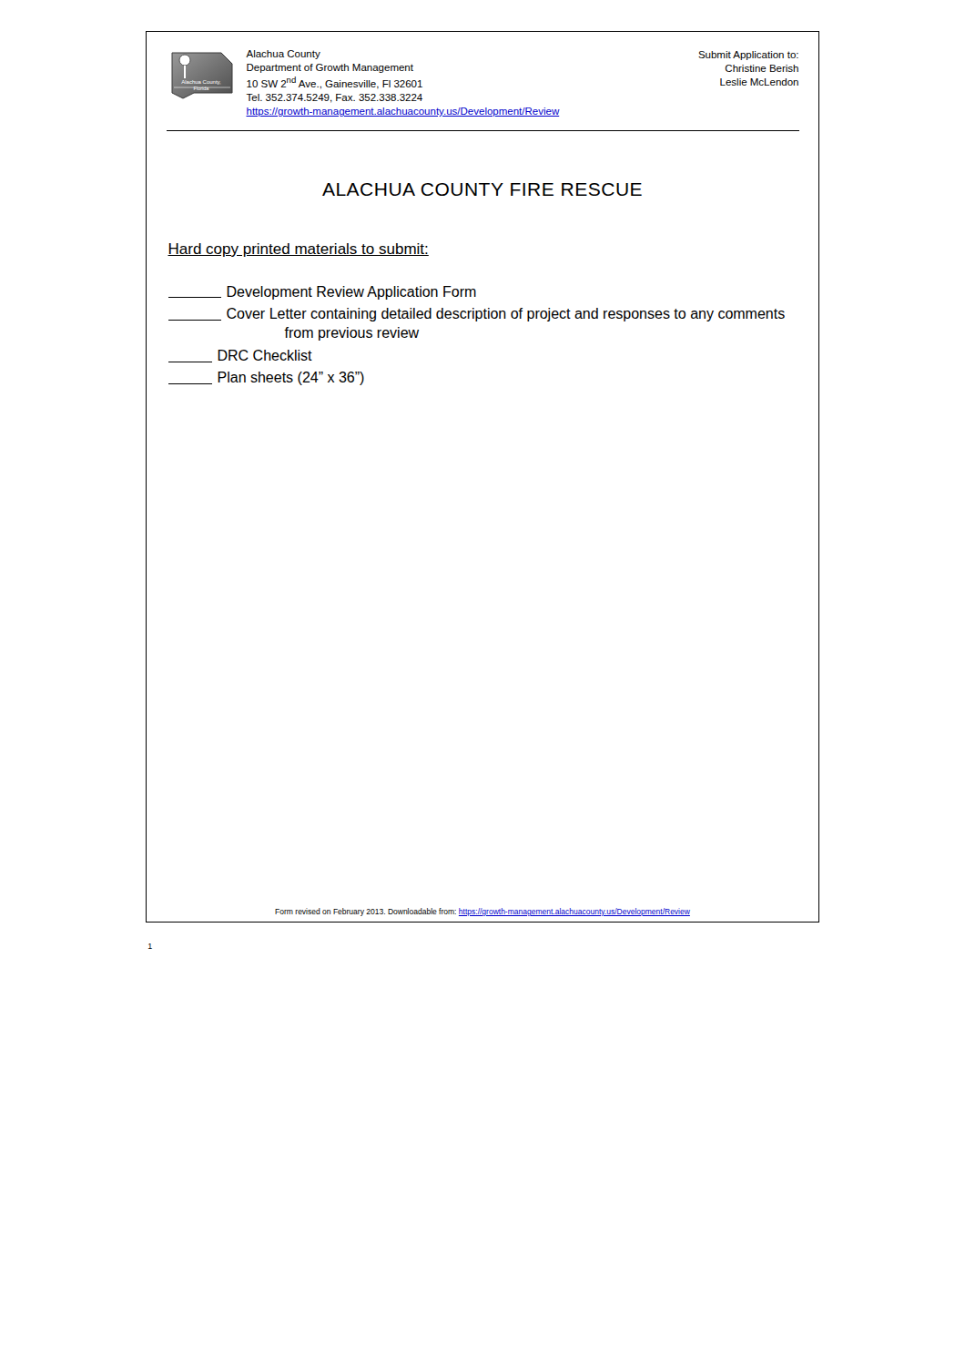Alachua County, Florida
Alachua County
Department of Growth Management
10 SW 2nd Ave., Gainesville, Fl 32601
Tel. 352.374.5249, Fax. 352.338.3224
https://growth-management.alachuacounty.us/Development/Review
Submit Application to:
Christine Berish
Leslie McLendon
ALACHUA COUNTY FIRE RESCUE
Hard copy printed materials to submit:
Development Review Application Form
Cover Letter containing detailed description of project and responses to any comments from previous review
DRC Checklist
Plan sheets (24” x 36”)
Form revised on February 2013. Downloadable from: https://growth-management.alachuacounty.us/Development/Review
1